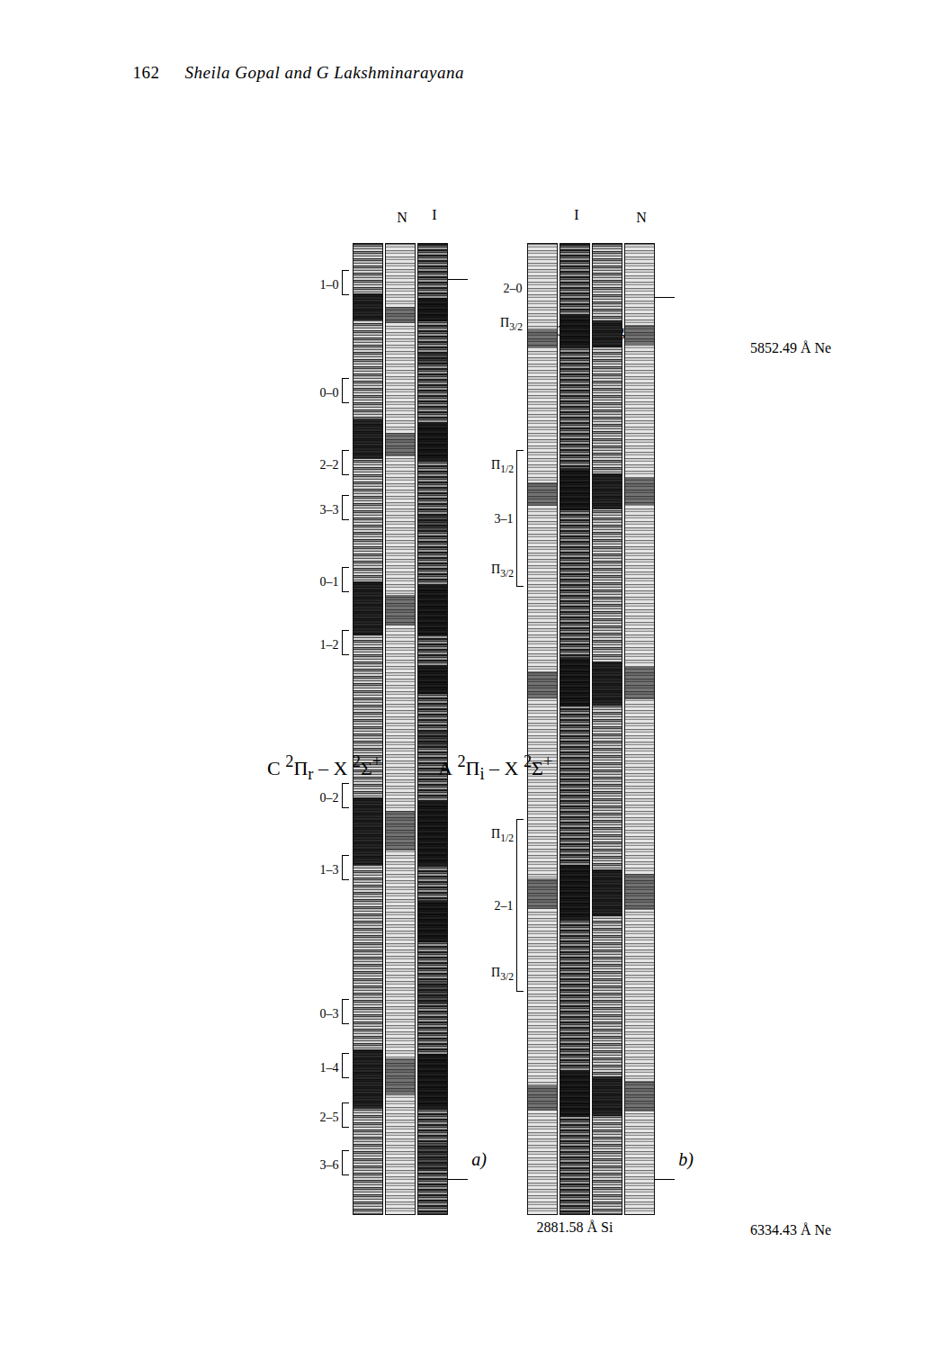162 Sheila Gopal and G Lakshminarayana
I
N
a)
2881.58 Å Si
2536.52 Å Hg
C 2Πr – X 2Σ+
1–0
0–0
2–2
3–3
0–1
1–2
0–2
1–3
0–3
1–4
2–5
3–6
N
I
b)
6334.43 Å Ne
5852.49 Å Ne
A 2Πi – X 2Σ+
2–0
Π3/2
Π1/2
3–1
Π3/2
Π1/2
2–1
Π3/2